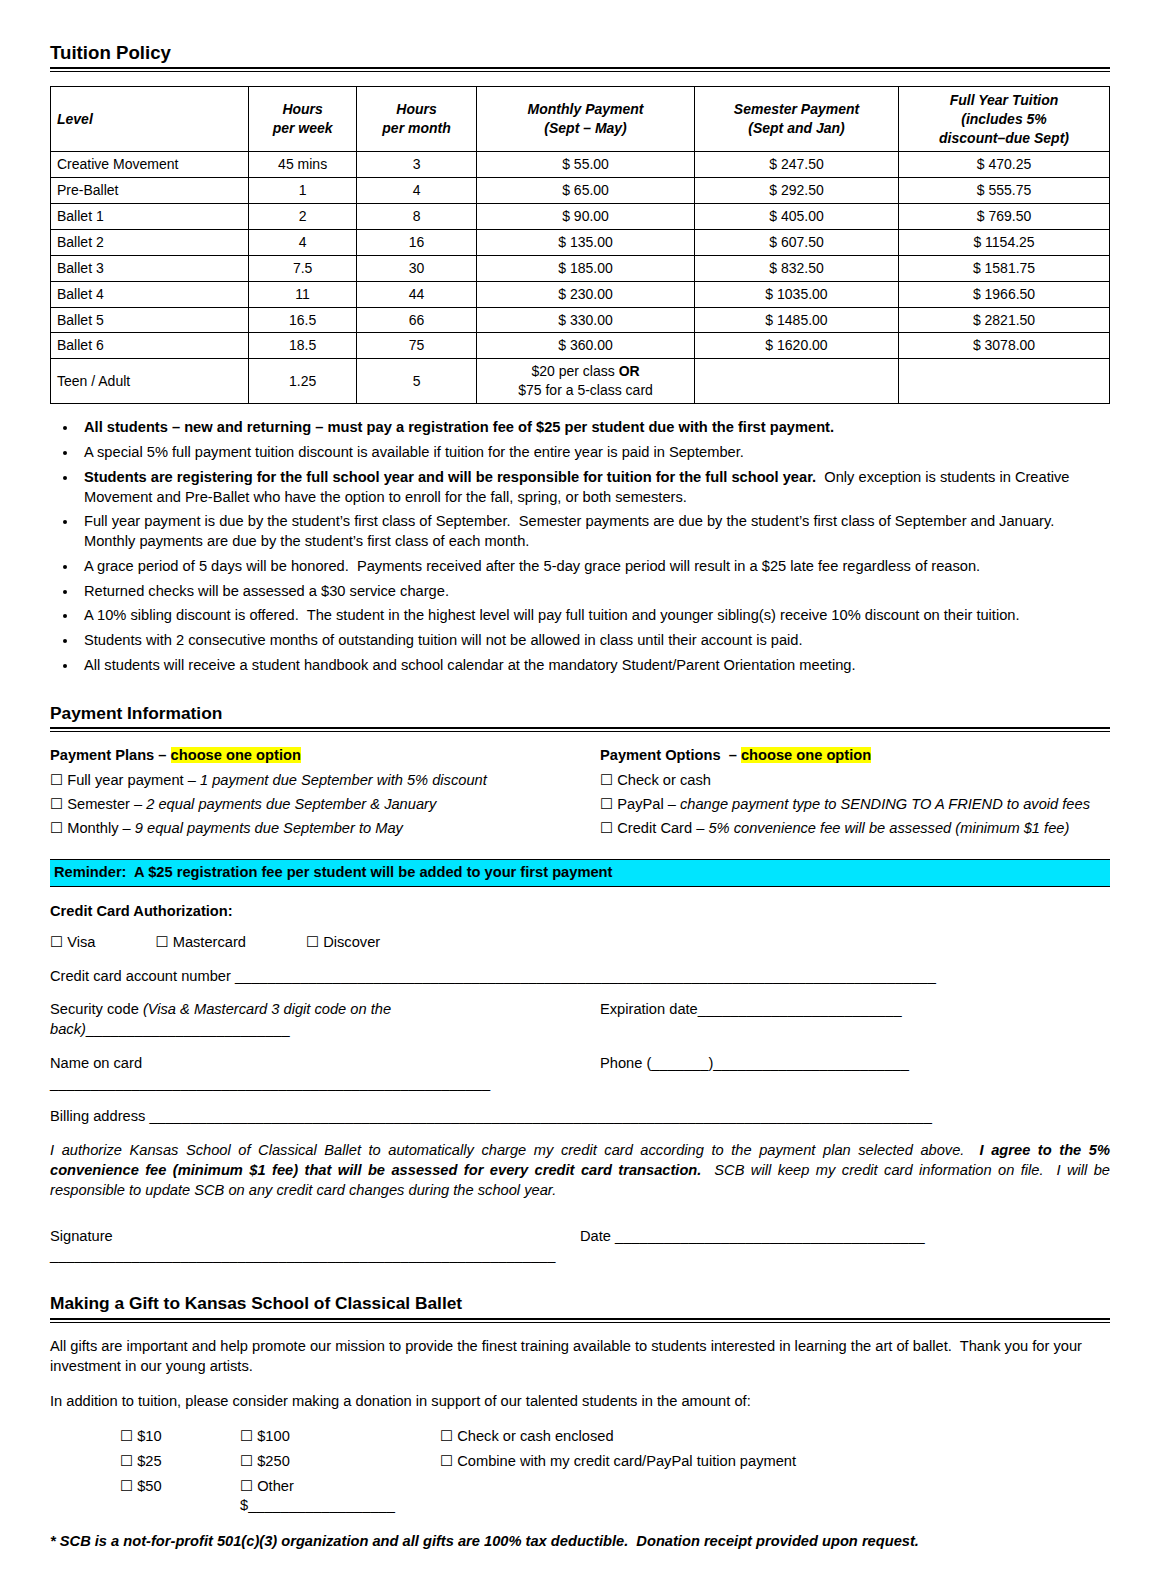Tuition Policy
| Level | Hours per week | Hours per month | Monthly Payment (Sept – May) | Semester Payment (Sept and Jan) | Full Year Tuition (includes 5% discount–due Sept) |
| --- | --- | --- | --- | --- | --- |
| Creative Movement | 45 mins | 3 | $ 55.00 | $ 247.50 | $ 470.25 |
| Pre-Ballet | 1 | 4 | $ 65.00 | $ 292.50 | $ 555.75 |
| Ballet 1 | 2 | 8 | $ 90.00 | $ 405.00 | $ 769.50 |
| Ballet 2 | 4 | 16 | $ 135.00 | $ 607.50 | $ 1154.25 |
| Ballet 3 | 7.5 | 30 | $ 185.00 | $ 832.50 | $ 1581.75 |
| Ballet 4 | 11 | 44 | $ 230.00 | $ 1035.00 | $ 1966.50 |
| Ballet 5 | 16.5 | 66 | $ 330.00 | $ 1485.00 | $ 2821.50 |
| Ballet 6 | 18.5 | 75 | $ 360.00 | $ 1620.00 | $ 3078.00 |
| Teen / Adult | 1.25 | 5 | $20 per class OR $75 for a 5-class card | | |
All students – new and returning – must pay a registration fee of $25 per student due with the first payment.
A special 5% full payment tuition discount is available if tuition for the entire year is paid in September.
Students are registering for the full school year and will be responsible for tuition for the full school year. Only exception is students in Creative Movement and Pre-Ballet who have the option to enroll for the fall, spring, or both semesters.
Full year payment is due by the student’s first class of September. Semester payments are due by the student’s first class of September and January. Monthly payments are due by the student’s first class of each month.
A grace period of 5 days will be honored. Payments received after the 5-day grace period will result in a $25 late fee regardless of reason.
Returned checks will be assessed a $30 service charge.
A 10% sibling discount is offered. The student in the highest level will pay full tuition and younger sibling(s) receive 10% discount on their tuition.
Students with 2 consecutive months of outstanding tuition will not be allowed in class until their account is paid.
All students will receive a student handbook and school calendar at the mandatory Student/Parent Orientation meeting.
Payment Information
Payment Plans – choose one option
☐ Full year payment – 1 payment due September with 5% discount
☐ Semester – 2 equal payments due September & January
☐ Monthly – 9 equal payments due September to May
Payment Options – choose one option
☐ Check or cash
☐ PayPal – change payment type to SENDING TO A FRIEND to avoid fees
☐ Credit Card – 5% convenience fee will be assessed (minimum $1 fee)
Reminder: A $25 registration fee per student will be added to your first payment
Credit Card Authorization:
☐ Visa
☐ Mastercard
☐ Discover
Credit card account number ______________________________________________________________________________________
Security code (Visa & Mastercard 3 digit code on the back)_________________________
Expiration date_________________________
Name on card ______________________________________________________
Phone (_______)________________________
Billing address ________________________________________________________________________________________________
I authorize Kansas School of Classical Ballet to automatically charge my credit card according to the payment plan selected above. I agree to the 5% convenience fee (minimum $1 fee) that will be assessed for every credit card transaction. SCB will keep my credit card information on file. I will be responsible to update SCB on any credit card changes during the school year.
Signature ______________________________________________________________
Date ______________________________________
Making a Gift to Kansas School of Classical Ballet
All gifts are important and help promote our mission to provide the finest training available to students interested in learning the art of ballet. Thank you for your investment in our young artists.
In addition to tuition, please consider making a donation in support of our talented students in the amount of:
☐ $10
☐ $100
☐ Check or cash enclosed
☐ $25
☐ $250
☐ Combine with my credit card/PayPal tuition payment
☐ $50
☐ Other $__________________
* SCB is a not-for-profit 501(c)(3) organization and all gifts are 100% tax deductible. Donation receipt provided upon request.